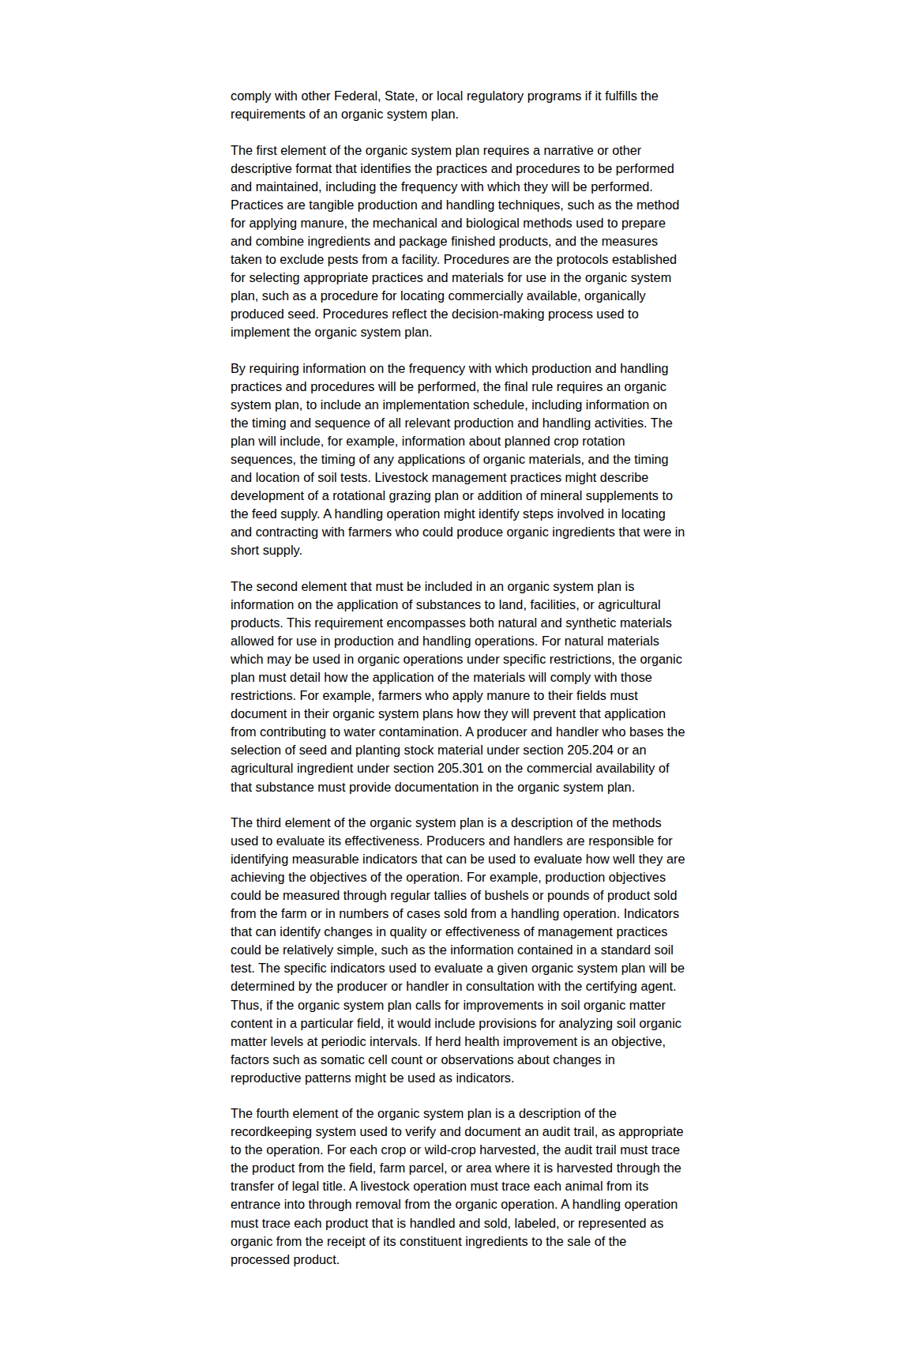comply with other Federal, State, or local regulatory programs if it fulfills the requirements of an organic system plan.
The first element of the organic system plan requires a narrative or other descriptive format that identifies the practices and procedures to be performed and maintained, including the frequency with which they will be performed. Practices are tangible production and handling techniques, such as the method for applying manure, the mechanical and biological methods used to prepare and combine ingredients and package finished products, and the measures taken to exclude pests from a facility. Procedures are the protocols established for selecting appropriate practices and materials for use in the organic system plan, such as a procedure for locating commercially available, organically produced seed. Procedures reflect the decision-making process used to implement the organic system plan.
By requiring information on the frequency with which production and handling practices and procedures will be performed, the final rule requires an organic system plan, to include an implementation schedule, including information on the timing and sequence of all relevant production and handling activities. The plan will include, for example, information about planned crop rotation sequences, the timing of any applications of organic materials, and the timing and location of soil tests. Livestock management practices might describe development of a rotational grazing plan or addition of mineral supplements to the feed supply. A handling operation might identify steps involved in locating and contracting with farmers who could produce organic ingredients that were in short supply.
The second element that must be included in an organic system plan is information on the application of substances to land, facilities, or agricultural products. This requirement encompasses both natural and synthetic materials allowed for use in production and handling operations. For natural materials which may be used in organic operations under specific restrictions, the organic plan must detail how the application of the materials will comply with those restrictions. For example, farmers who apply manure to their fields must document in their organic system plans how they will prevent that application from contributing to water contamination. A producer and handler who bases the selection of seed and planting stock material under section 205.204 or an agricultural ingredient under section 205.301 on the commercial availability of that substance must provide documentation in the organic system plan.
The third element of the organic system plan is a description of the methods used to evaluate its effectiveness. Producers and handlers are responsible for identifying measurable indicators that can be used to evaluate how well they are achieving the objectives of the operation. For example, production objectives could be measured through regular tallies of bushels or pounds of product sold from the farm or in numbers of cases sold from a handling operation. Indicators that can identify changes in quality or effectiveness of management practices could be relatively simple, such as the information contained in a standard soil test. The specific indicators used to evaluate a given organic system plan will be determined by the producer or handler in consultation with the certifying agent. Thus, if the organic system plan calls for improvements in soil organic matter content in a particular field, it would include provisions for analyzing soil organic matter levels at periodic intervals. If herd health improvement is an objective, factors such as somatic cell count or observations about changes in reproductive patterns might be used as indicators.
The fourth element of the organic system plan is a description of the recordkeeping system used to verify and document an audit trail, as appropriate to the operation. For each crop or wild-crop harvested, the audit trail must trace the product from the field, farm parcel, or area where it is harvested through the transfer of legal title. A livestock operation must trace each animal from its entrance into through removal from the organic operation. A handling operation must trace each product that is handled and sold, labeled, or represented as organic from the receipt of its constituent ingredients to the sale of the processed product.